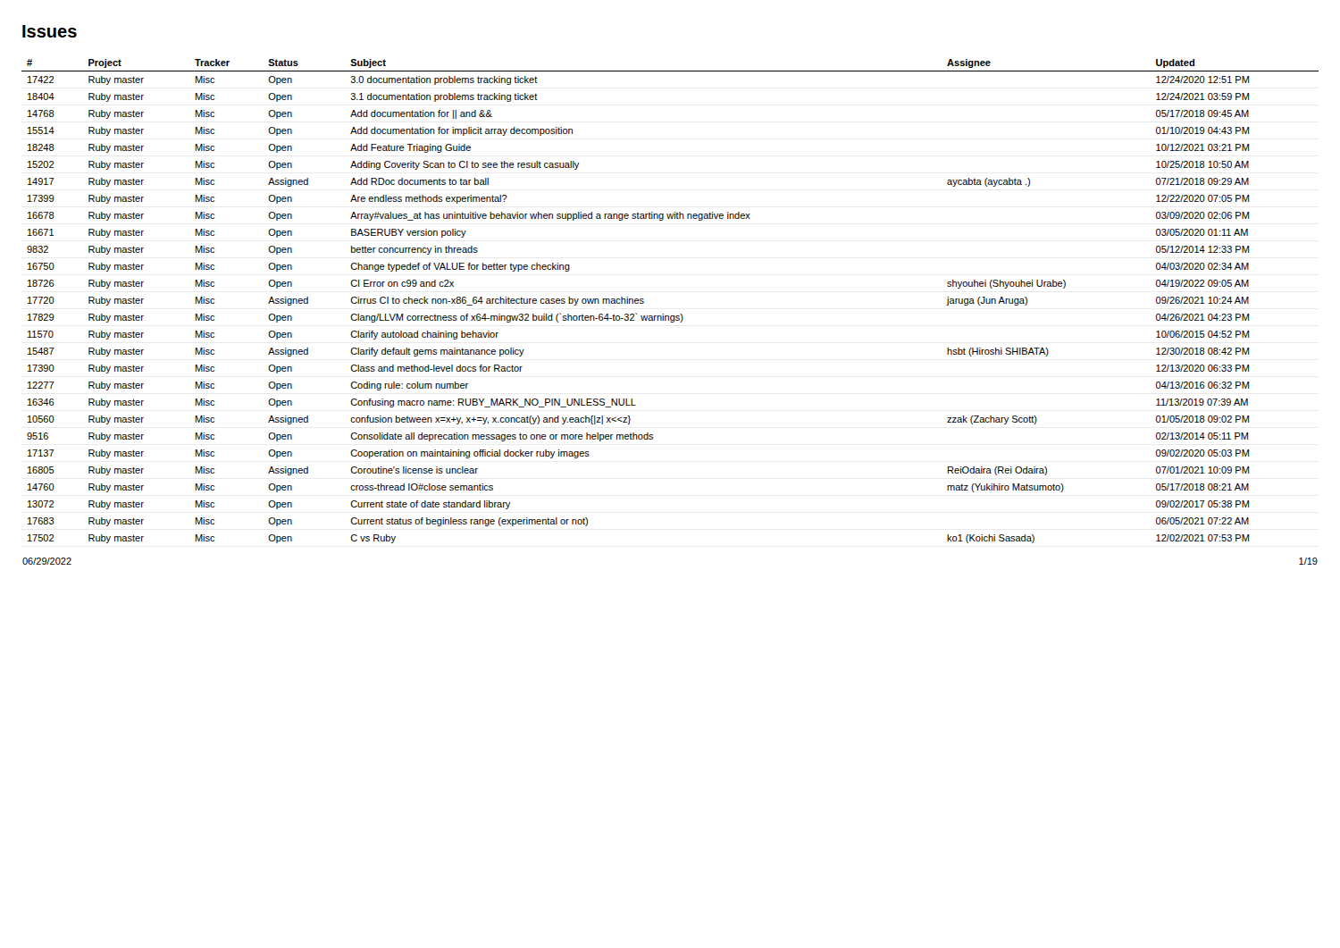Issues
| # | Project | Tracker | Status | Subject | Assignee | Updated |
| --- | --- | --- | --- | --- | --- | --- |
| 17422 | Ruby master | Misc | Open | 3.0 documentation problems tracking ticket | | 12/24/2020 12:51 PM |
| 18404 | Ruby master | Misc | Open | 3.1 documentation problems tracking ticket | | 12/24/2021 03:59 PM |
| 14768 | Ruby master | Misc | Open | Add documentation for // and && | | 05/17/2018 09:45 AM |
| 15514 | Ruby master | Misc | Open | Add documentation for implicit array decomposition | | 01/10/2019 04:43 PM |
| 18248 | Ruby master | Misc | Open | Add Feature Triaging Guide | | 10/12/2021 03:21 PM |
| 15202 | Ruby master | Misc | Open | Adding Coverity Scan to CI to see the result casually | | 10/25/2018 10:50 AM |
| 14917 | Ruby master | Misc | Assigned | Add RDoc documents to tar ball | aycabta (aycabta .) | 07/21/2018 09:29 AM |
| 17399 | Ruby master | Misc | Open | Are endless methods experimental? | | 12/22/2020 07:05 PM |
| 16678 | Ruby master | Misc | Open | Array#values_at has unintuitive behavior when supplied a range starting with negative index | | 03/09/2020 02:06 PM |
| 16671 | Ruby master | Misc | Open | BASERUBY version policy | | 03/05/2020 01:11 AM |
| 9832 | Ruby master | Misc | Open | better concurrency in threads | | 05/12/2014 12:33 PM |
| 16750 | Ruby master | Misc | Open | Change typedef of VALUE for better type checking | | 04/03/2020 02:34 AM |
| 18726 | Ruby master | Misc | Open | CI Error on c99 and c2x | shyouhei (Shyouhei Urabe) | 04/19/2022 09:05 AM |
| 17720 | Ruby master | Misc | Assigned | Cirrus CI to check non-x86_64 architecture cases by own machines | jaruga (Jun Aruga) | 09/26/2021 10:24 AM |
| 17829 | Ruby master | Misc | Open | Clang/LLVM correctness of x64-mingw32 build (`shorten-64-to-32` warnings) | | 04/26/2021 04:23 PM |
| 11570 | Ruby master | Misc | Open | Clarify autoload chaining behavior | | 10/06/2015 04:52 PM |
| 15487 | Ruby master | Misc | Assigned | Clarify default gems maintanance policy | hsbt (Hiroshi SHIBATA) | 12/30/2018 08:42 PM |
| 17390 | Ruby master | Misc | Open | Class and method-level docs for Ractor | | 12/13/2020 06:33 PM |
| 12277 | Ruby master | Misc | Open | Coding rule: colum number | | 04/13/2016 06:32 PM |
| 16346 | Ruby master | Misc | Open | Confusing macro name: RUBY_MARK_NO_PIN_UNLESS_NULL | | 11/13/2019 07:39 AM |
| 10560 | Ruby master | Misc | Assigned | confusion between x=x+y, x+=y, x.concat(y) and y.each{/z/ x<<z} | zzak (Zachary Scott) | 01/05/2018 09:02 PM |
| 9516 | Ruby master | Misc | Open | Consolidate all deprecation messages to one or more helper methods | | 02/13/2014 05:11 PM |
| 17137 | Ruby master | Misc | Open | Cooperation on maintaining official docker ruby images | | 09/02/2020 05:03 PM |
| 16805 | Ruby master | Misc | Assigned | Coroutine's license is unclear | ReiOdaira (Rei Odaira) | 07/01/2021 10:09 PM |
| 14760 | Ruby master | Misc | Open | cross-thread IO#close semantics | matz (Yukihiro Matsumoto) | 05/17/2018 08:21 AM |
| 13072 | Ruby master | Misc | Open | Current state of date standard library | | 09/02/2017 05:38 PM |
| 17683 | Ruby master | Misc | Open | Current status of beginless range (experimental or not) | | 06/05/2021 07:22 AM |
| 17502 | Ruby master | Misc | Open | C vs Ruby | ko1 (Koichi Sasada) | 12/02/2021 07:53 PM |
| 06/29/2022 | 1/19 |